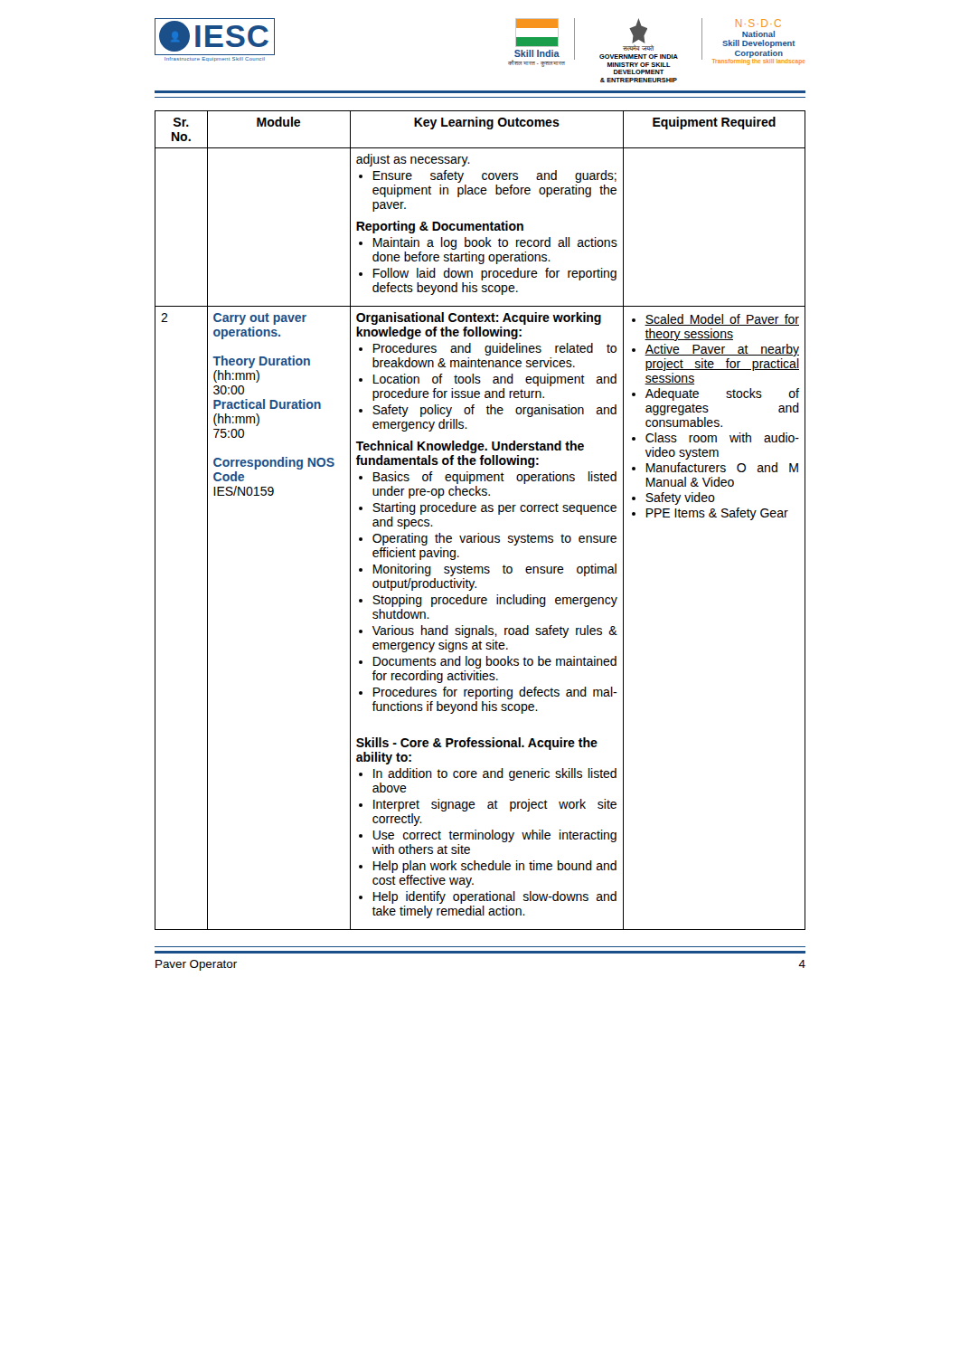👤
IESC
Infrastructure Equipment Skill Council
Skill India
कौशल भारत - कुशल भारत
सत्यमेव जयते
GOVERNMENT OF INDIA
MINISTRY OF SKILL DEVELOPMENT
& ENTREPRENEURSHIP
N·S·D·C
National
Skill Development
Corporation
Transforming the skill landscape
| Sr. No. | Module | Key Learning Outcomes | Equipment Required |
| --- | --- | --- | --- |
| | | adjust as necessary. Ensure safety covers and guards; equipment in place before operating the paver. Reporting & Documentation Maintain a log book to record all actions done before starting operations. Follow laid down procedure for reporting defects beyond his scope. | |
| 2 | Carry out paver operations. Theory Duration (hh:mm) 30:00 Practical Duration (hh:mm) 75:00 Corresponding NOS Code IES/N0159 | Organisational Context: Acquire working knowledge of the following: Procedures and guidelines related to breakdown & maintenance services. Location of tools and equipment and procedure for issue and return. Safety policy of the organisation and emergency drills. Technical Knowledge. Understand the fundamentals of the following: Basics of equipment operations listed under pre-op checks. Starting procedure as per correct sequence and specs. Operating the various systems to ensure efficient paving. Monitoring systems to ensure optimal output/productivity. Stopping procedure including emergency shutdown. Various hand signals, road safety rules & emergency signs at site. Documents and log books to be maintained for recording activities. Procedures for reporting defects and mal-functions if beyond his scope. Skills - Core & Professional. Acquire the ability to: In addition to core and generic skills listed above Interpret signage at project work site correctly. Use correct terminology while interacting with others at site Help plan work schedule in time bound and cost effective way. Help identify operational slow-downs and take timely remedial action. | Scaled Model of Paver for theory sessions Active Paver at nearby project site for practical sessions Adequate stocks of aggregates and consumables. Class room with audio-video system Manufacturers O and M Manual & Video Safety video PPE Items & Safety Gear |
Paver Operator
4